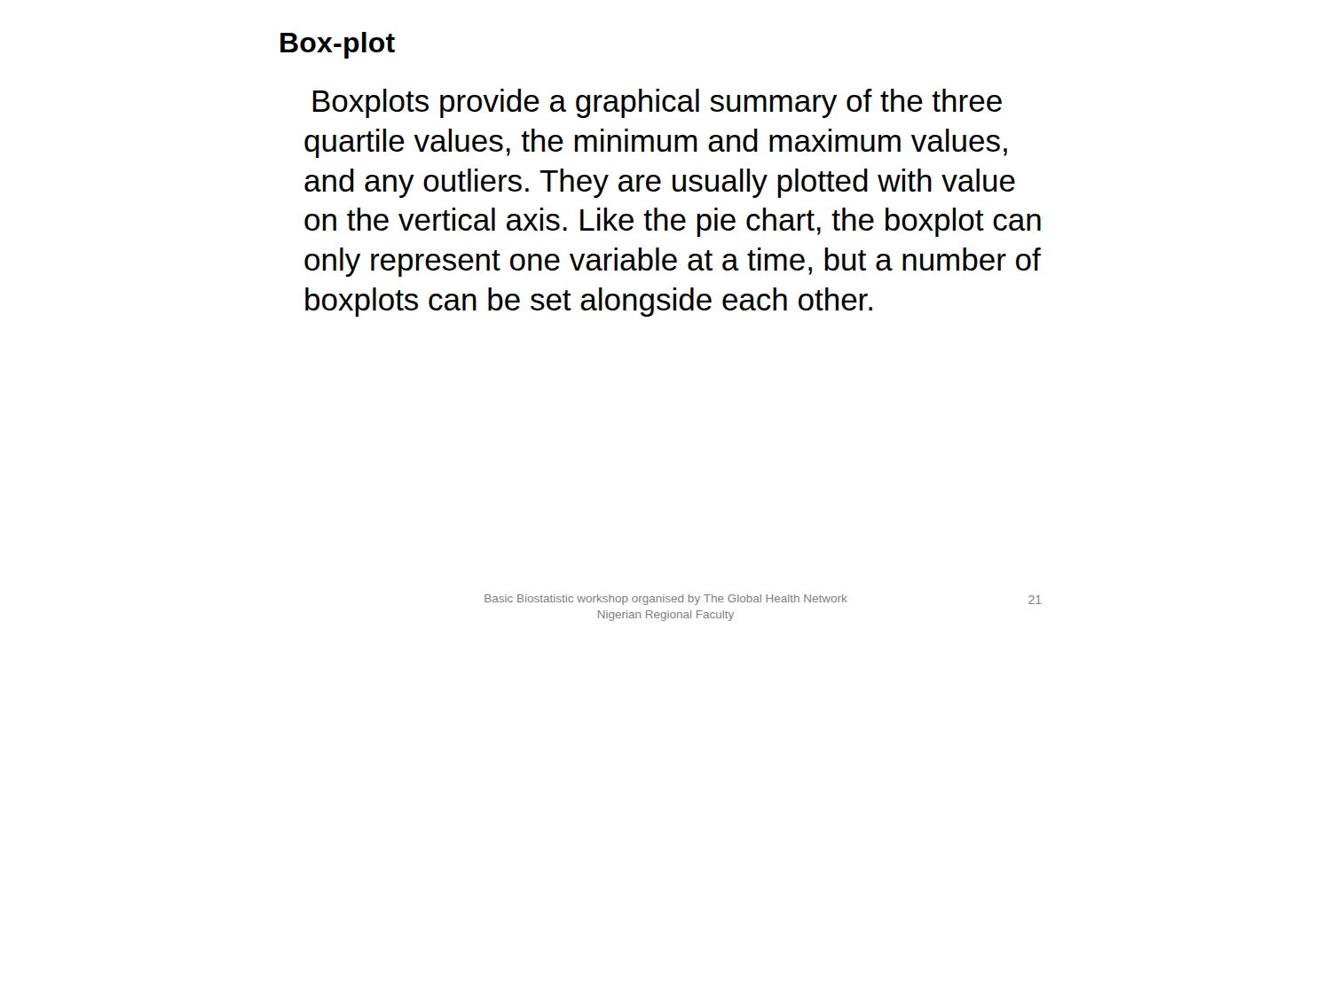Box-plot
Boxplots provide a graphical summary of the three quartile values, the minimum and maximum values, and any outliers. They are usually plotted with value on the vertical axis. Like the pie chart, the boxplot can only represent one variable at a time, but a number of boxplots can be set alongside each other.
Basic Biostatistic workshop organised by The Global Health Network Nigerian Regional Faculty
21